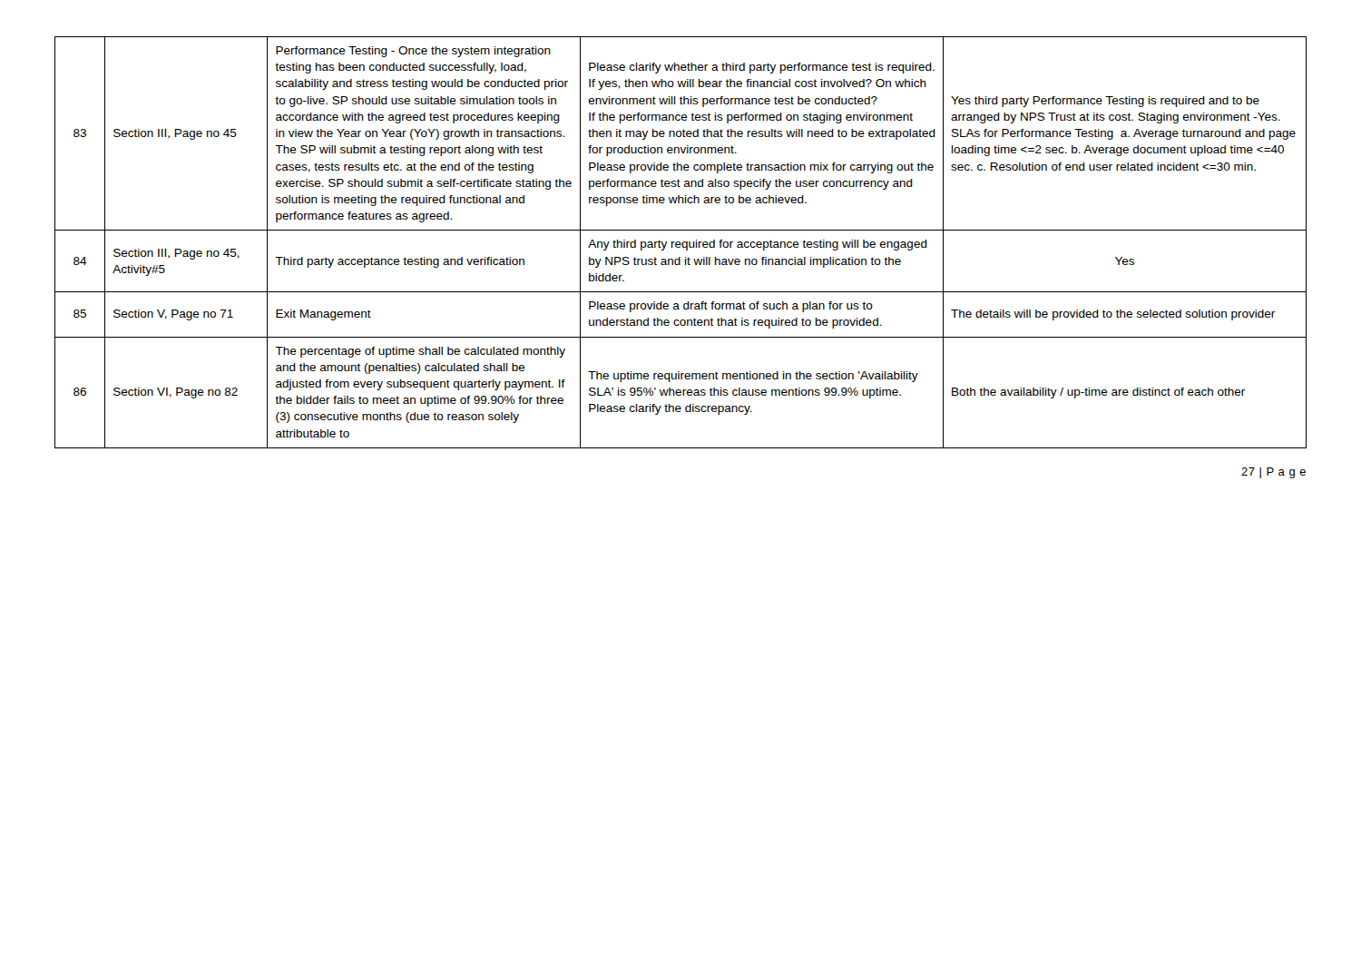| 83 | Section III, Page no 45 | Performance Testing - Once the system integration testing has been conducted successfully, load, scalability and stress testing would be conducted prior to go-live. SP should use suitable simulation tools in accordance with the agreed test procedures keeping in view the Year on Year (YoY) growth in transactions. The SP will submit a testing report along with test cases, tests results etc. at the end of the testing exercise. SP should submit a self-certificate stating the solution is meeting the required functional and performance features as agreed. | Please clarify whether a third party performance test is required. If yes, then who will bear the financial cost involved? On which environment will this performance test be conducted? If the performance test is performed on staging environment then it may be noted that the results will need to be extrapolated for production environment. Please provide the complete transaction mix for carrying out the performance test and also specify the user concurrency and response time which are to be achieved. | Yes third party Performance Testing is required and to be arranged by NPS Trust at its cost. Staging environment -Yes. SLAs for Performance Testing a. Average turnaround and page loading time <=2 sec. b. Average document upload time <=40 sec. c. Resolution of end user related incident <=30 min. |
| 84 | Section III, Page no 45, Activity#5 | Third party acceptance testing and verification | Any third party required for acceptance testing will be engaged by NPS trust and it will have no financial implication to the bidder. | Yes |
| 85 | Section V, Page no 71 | Exit Management | Please provide a draft format of such a plan for us to understand the content that is required to be provided. | The details will be provided to the selected solution provider |
| 86 | Section VI, Page no 82 | The percentage of uptime shall be calculated monthly and the amount (penalties) calculated shall be adjusted from every subsequent quarterly payment. If the bidder fails to meet an uptime of 99.90% for three (3) consecutive months (due to reason solely attributable to | The uptime requirement mentioned in the section 'Availability SLA' is 95%' whereas this clause mentions 99.9% uptime. Please clarify the discrepancy. | Both the availability / up-time are distinct of each other |
27 | P a g e